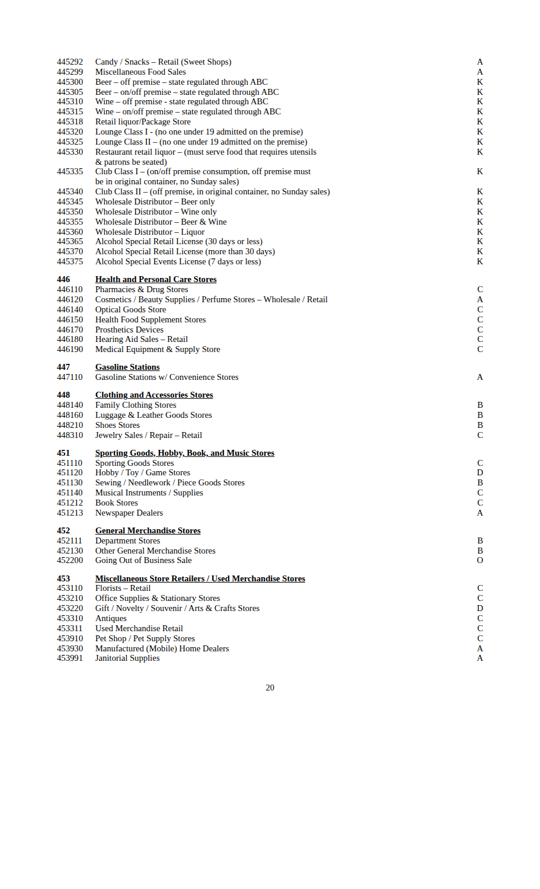| 445292 | Candy / Snacks – Retail (Sweet Shops) | A |
| 445299 | Miscellaneous Food Sales | A |
| 445300 | Beer – off premise – state regulated through ABC | K |
| 445305 | Beer – on/off premise – state regulated through ABC | K |
| 445310 | Wine – off premise - state regulated through ABC | K |
| 445315 | Wine – on/off premise – state regulated through ABC | K |
| 445318 | Retail liquor/Package Store | K |
| 445320 | Lounge Class I - (no one under 19 admitted on the premise) | K |
| 445325 | Lounge Class II – (no one under 19 admitted on the premise) | K |
| 445330 | Restaurant retail liquor – (must serve food that requires utensils & patrons be seated) | K |
| 445335 | Club Class I – (on/off premise consumption, off premise must be in original container, no Sunday sales) | K |
| 445340 | Club Class II – (off premise, in original container, no Sunday sales) | K |
| 445345 | Wholesale Distributor – Beer only | K |
| 445350 | Wholesale Distributor – Wine only | K |
| 445355 | Wholesale Distributor – Beer & Wine | K |
| 445360 | Wholesale Distributor – Liquor | K |
| 445365 | Alcohol Special Retail License (30 days or less) | K |
| 445370 | Alcohol Special Retail License (more than 30 days) | K |
| 445375 | Alcohol Special Events License (7 days or less) | K |
| 446 | Health and Personal Care Stores | |
| 446110 | Pharmacies & Drug Stores | C |
| 446120 | Cosmetics / Beauty Supplies / Perfume Stores – Wholesale / Retail | A |
| 446140 | Optical Goods Store | C |
| 446150 | Health Food Supplement Stores | C |
| 446170 | Prosthetics Devices | C |
| 446180 | Hearing Aid Sales – Retail | C |
| 446190 | Medical Equipment & Supply Store | C |
| 447 | Gasoline Stations | |
| 447110 | Gasoline Stations w/ Convenience Stores | A |
| 448 | Clothing and Accessories Stores | |
| 448140 | Family Clothing Stores | B |
| 448160 | Luggage & Leather Goods Stores | B |
| 448210 | Shoes Stores | B |
| 448310 | Jewelry Sales / Repair – Retail | C |
| 451 | Sporting Goods, Hobby, Book, and Music Stores | |
| 451110 | Sporting Goods Stores | C |
| 451120 | Hobby / Toy / Game Stores | D |
| 451130 | Sewing / Needlework / Piece Goods Stores | B |
| 451140 | Musical Instruments / Supplies | C |
| 451212 | Book Stores | C |
| 451213 | Newspaper Dealers | A |
| 452 | General Merchandise Stores | |
| 452111 | Department Stores | B |
| 452130 | Other General Merchandise Stores | B |
| 452200 | Going Out of Business Sale | O |
| 453 | Miscellaneous Store Retailers / Used Merchandise Stores | |
| 453110 | Florists – Retail | C |
| 453210 | Office Supplies & Stationary Stores | C |
| 453220 | Gift / Novelty / Souvenir / Arts & Crafts Stores | D |
| 453310 | Antiques | C |
| 453311 | Used Merchandise Retail | C |
| 453910 | Pet Shop / Pet Supply Stores | C |
| 453930 | Manufactured (Mobile) Home Dealers | A |
| 453991 | Janitorial Supplies | A |
20